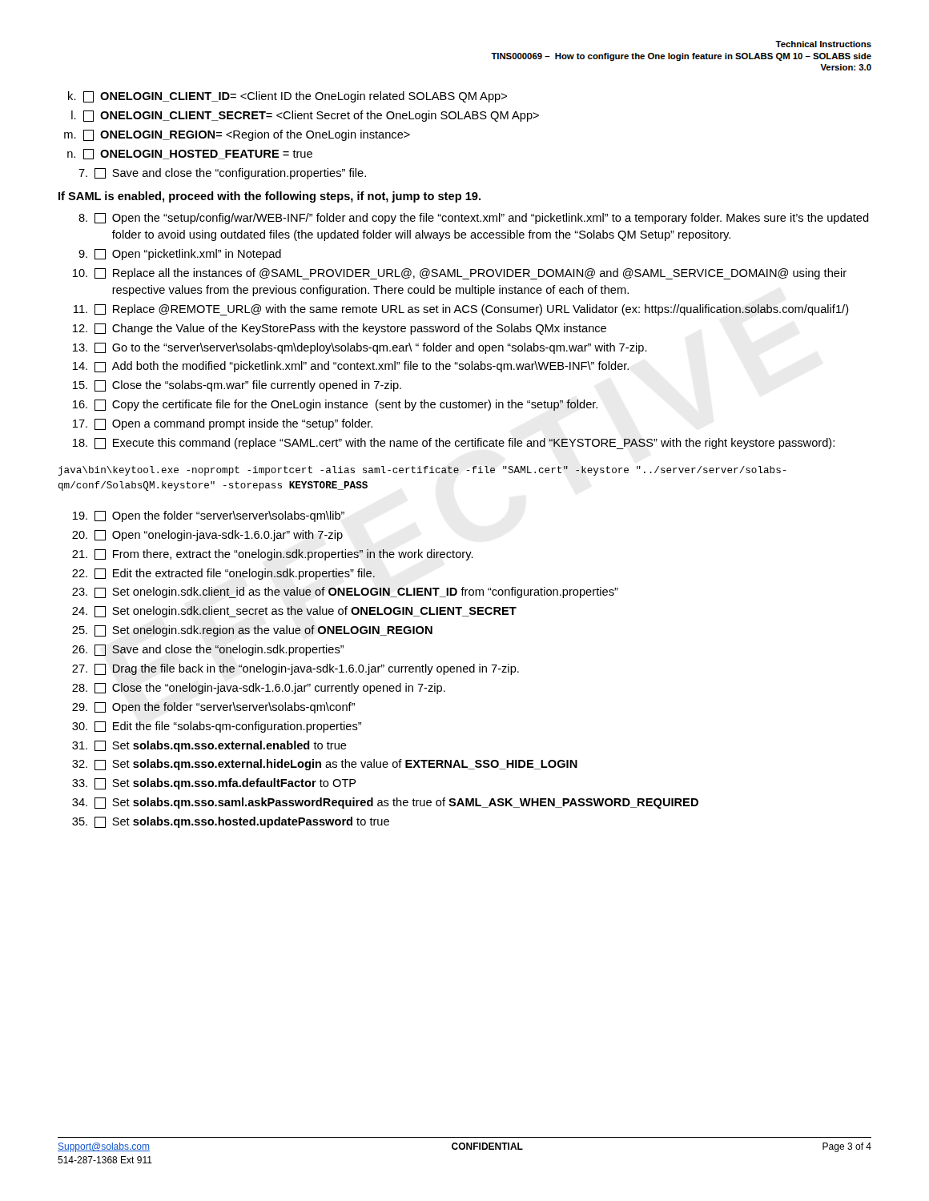EFFECTIVE
Technical Instructions
TINS000069 – How to configure the One login feature in SOLABS QM 10 – SOLABS side
Version: 3.0
k. ONELOGIN_CLIENT_ID= <Client ID the OneLogin related SOLABS QM App>
l. ONELOGIN_CLIENT_SECRET= <Client Secret of the OneLogin SOLABS QM App>
m. ONELOGIN_REGION= <Region of the OneLogin instance>
n. ONELOGIN_HOSTED_FEATURE = true
7. Save and close the “configuration.properties” file.
If SAML is enabled, proceed with the following steps, if not, jump to step 19.
8. Open the “setup/config/war/WEB-INF/” folder and copy the file “context.xml” and “picketlink.xml” to a temporary folder. Makes sure it’s the updated folder to avoid using outdated files (the updated folder will always be accessible from the “Solabs QM Setup” repository.
9. Open “picketlink.xml” in Notepad
10. Replace all the instances of @SAML_PROVIDER_URL@, @SAML_PROVIDER_DOMAIN@ and @SAML_SERVICE_DOMAIN@ using their respective values from the previous configuration. There could be multiple instance of each of them.
11. Replace @REMOTE_URL@ with the same remote URL as set in ACS (Consumer) URL Validator (ex: https://qualification.solabs.com/qualif1/)
12. Change the Value of the KeyStorePass with the keystore password of the Solabs QMx instance
13. Go to the “server\server\solabs-qm\deploy\solabs-qm.ear\ “ folder and open “solabs-qm.war” with 7-zip.
14. Add both the modified “picketlink.xml” and “context.xml” file to the “solabs-qm.war\WEB-INF\” folder.
15. Close the “solabs-qm.war” file currently opened in 7-zip.
16. Copy the certificate file for the OneLogin instance (sent by the customer) in the “setup” folder.
17. Open a command prompt inside the “setup” folder.
18. Execute this command (replace “SAML.cert” with the name of the certificate file and “KEYSTORE_PASS” with the right keystore password):
java\bin\keytool.exe -noprompt -importcert -alias saml-certificate -file "SAML.cert" -keystore "../server/server/solabs-qm/conf/SolabsQM.keystore" -storepass KEYSTORE_PASS
19. Open the folder “server\server\solabs-qm\lib”
20. Open “onelogin-java-sdk-1.6.0.jar” with 7-zip
21. From there, extract the “onelogin.sdk.properties” in the work directory.
22. Edit the extracted file “onelogin.sdk.properties” file.
23. Set onelogin.sdk.client_id as the value of ONELOGIN_CLIENT_ID from “configuration.properties”
24. Set onelogin.sdk.client_secret as the value of ONELOGIN_CLIENT_SECRET
25. Set onelogin.sdk.region as the value of ONELOGIN_REGION
26. Save and close the “onelogin.sdk.properties”
27. Drag the file back in the “onelogin-java-sdk-1.6.0.jar” currently opened in 7-zip.
28. Close the “onelogin-java-sdk-1.6.0.jar” currently opened in 7-zip.
29. Open the folder “server\server\solabs-qm\conf”
30. Edit the file “solabs-qm-configuration.properties”
31. Set solabs.qm.sso.external.enabled to true
32. Set solabs.qm.sso.external.hideLogin as the value of EXTERNAL_SSO_HIDE_LOGIN
33. Set solabs.qm.sso.mfa.defaultFactor to OTP
34. Set solabs.qm.sso.saml.askPasswordRequired as the true of SAML_ASK_WHEN_PASSWORD_REQUIRED
35. Set solabs.qm.sso.hosted.updatePassword to true
Support@solabs.com
514-287-1368 Ext 911
CONFIDENTIAL
Page 3 of 4